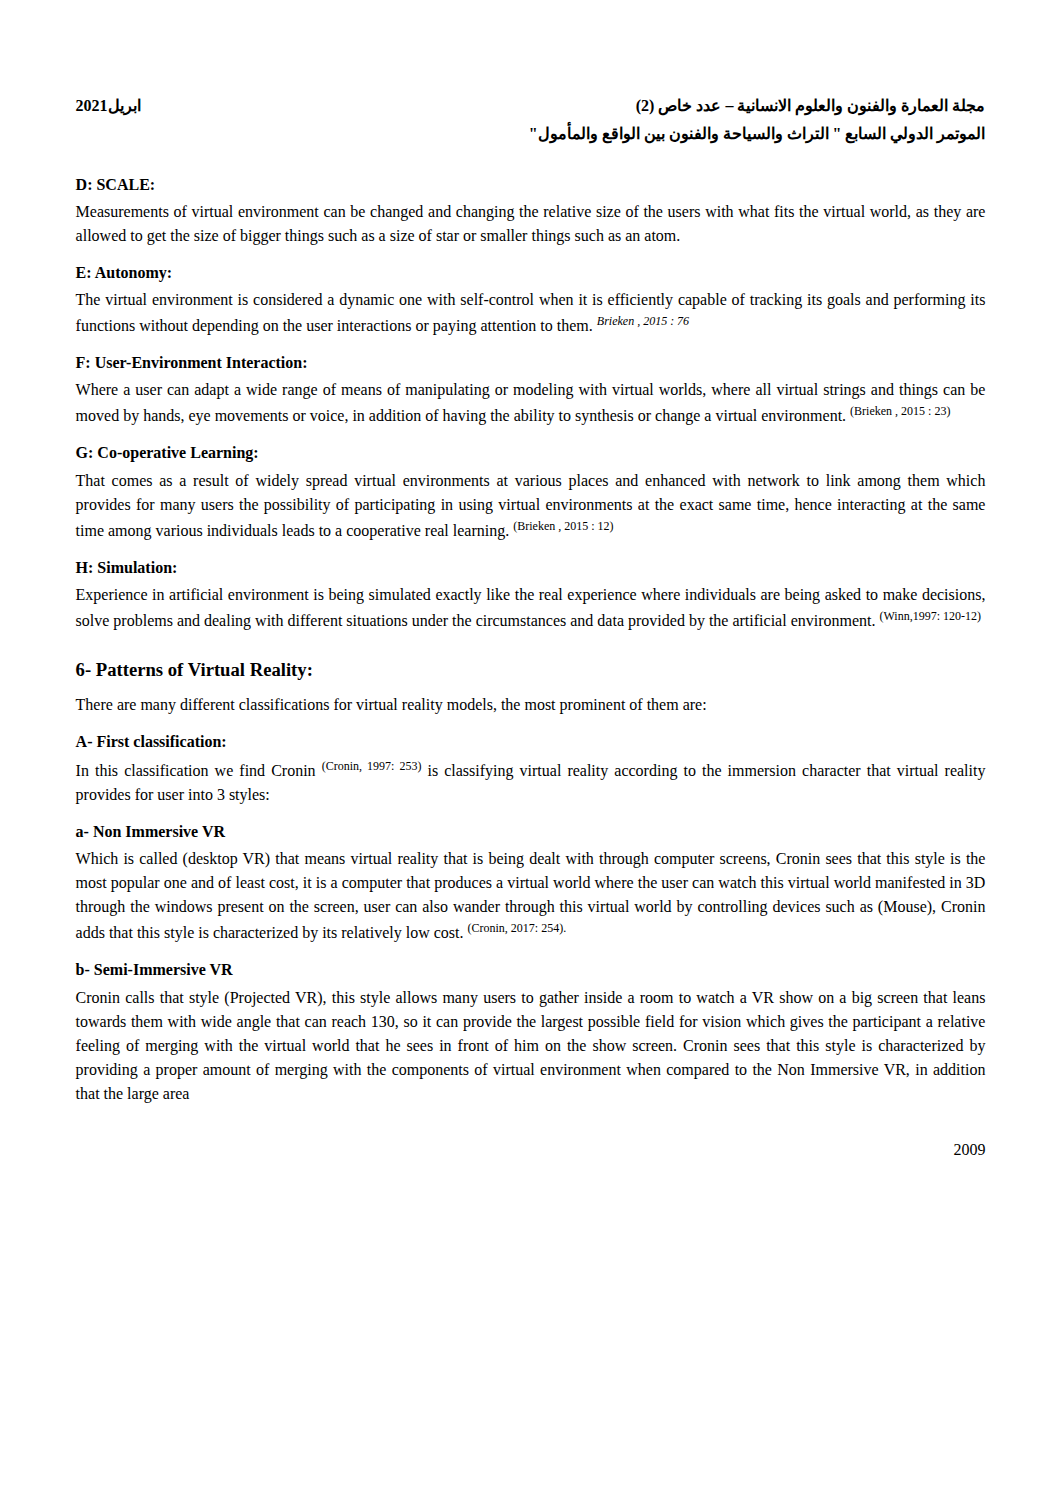ابريل2021
مجلة العمارة والفنون والعلوم الانسانية – عدد خاص (2)
الموتمر الدولي السابع " التراث والسياحة والفنون بين الواقع والمأمول"
D: SCALE:
Measurements of virtual environment can be changed and changing the relative size of the users with what fits the virtual world, as they are allowed to get the size of bigger things such as a size of star or smaller things such as an atom.
E: Autonomy:
The virtual environment is considered a dynamic one with self-control when it is efficiently capable of tracking its goals and performing its functions without depending on the user interactions or paying attention to them. Brieken , 2015 : 76
F: User-Environment Interaction:
Where a user can adapt a wide range of means of manipulating or modeling with virtual worlds, where all virtual strings and things can be moved by hands, eye movements or voice, in addition of having the ability to synthesis or change a virtual environment. (Brieken , 2015 : 23)
G: Co-operative Learning:
That comes as a result of widely spread virtual environments at various places and enhanced with network to link among them which provides for many users the possibility of participating in using virtual environments at the exact same time, hence interacting at the same time among various individuals leads to a cooperative real learning. (Brieken , 2015 : 12)
H: Simulation:
Experience in artificial environment is being simulated exactly like the real experience where individuals are being asked to make decisions, solve problems and dealing with different situations under the circumstances and data provided by the artificial environment. (Winn,1997: 120-12)
6- Patterns of Virtual Reality:
There are many different classifications for virtual reality models, the most prominent of them are:
A- First classification:
In this classification we find Cronin (Cronin, 1997: 253) is classifying virtual reality according to the immersion character that virtual reality provides for user into 3 styles:
a- Non Immersive VR
Which is called (desktop VR) that means virtual reality that is being dealt with through computer screens, Cronin sees that this style is the most popular one and of least cost, it is a computer that produces a virtual world where the user can watch this virtual world manifested in 3D through the windows present on the screen, user can also wander through this virtual world by controlling devices such as (Mouse), Cronin adds that this style is characterized by its relatively low cost. (Cronin, 2017: 254).
b- Semi-Immersive VR
Cronin calls that style (Projected VR), this style allows many users to gather inside a room to watch a VR show on a big screen that leans towards them with wide angle that can reach 130, so it can provide the largest possible field for vision which gives the participant a relative feeling of merging with the virtual world that he sees in front of him on the show screen. Cronin sees that this style is characterized by providing a proper amount of merging with the components of virtual environment when compared to the Non Immersive VR, in addition that the large area
2009